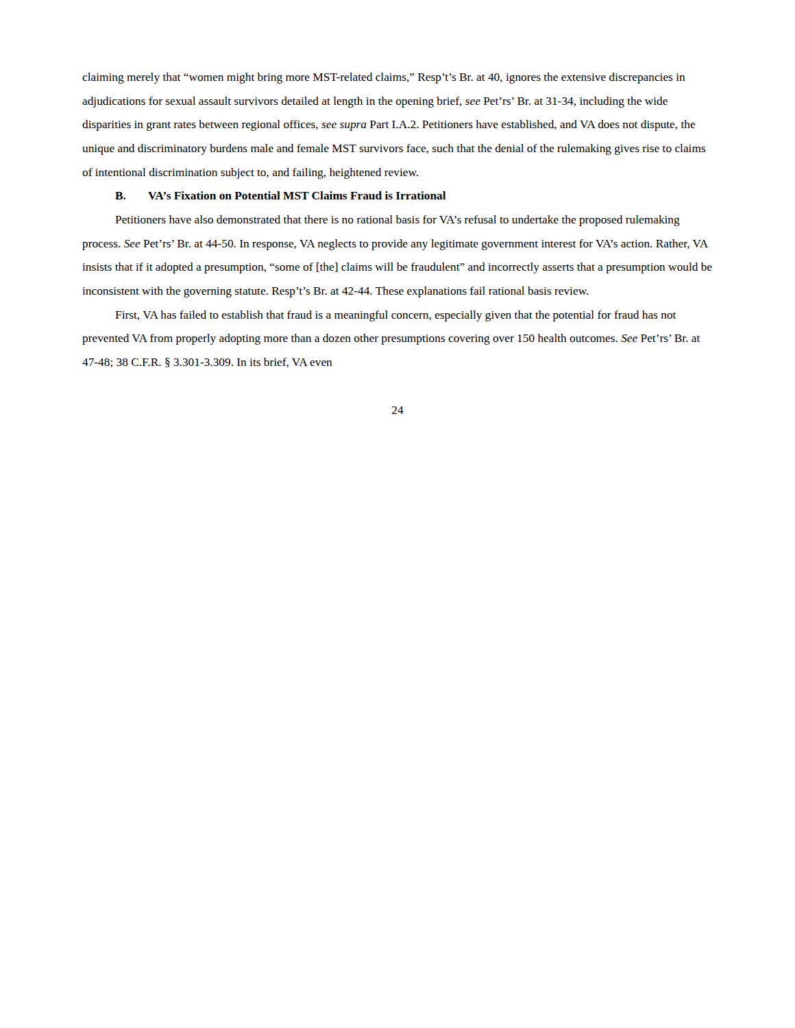claiming merely that “women might bring more MST-related claims,” Resp’t’s Br. at 40, ignores the extensive discrepancies in adjudications for sexual assault survivors detailed at length in the opening brief, see Pet’rs’ Br. at 31-34, including the wide disparities in grant rates between regional offices, see supra Part I.A.2. Petitioners have established, and VA does not dispute, the unique and discriminatory burdens male and female MST survivors face, such that the denial of the rulemaking gives rise to claims of intentional discrimination subject to, and failing, heightened review.
B. VA’s Fixation on Potential MST Claims Fraud is Irrational
Petitioners have also demonstrated that there is no rational basis for VA’s refusal to undertake the proposed rulemaking process. See Pet’rs’ Br. at 44-50. In response, VA neglects to provide any legitimate government interest for VA’s action. Rather, VA insists that if it adopted a presumption, “some of [the] claims will be fraudulent” and incorrectly asserts that a presumption would be inconsistent with the governing statute. Resp’t’s Br. at 42-44. These explanations fail rational basis review.
First, VA has failed to establish that fraud is a meaningful concern, especially given that the potential for fraud has not prevented VA from properly adopting more than a dozen other presumptions covering over 150 health outcomes. See Pet’rs’ Br. at 47-48; 38 C.F.R. § 3.301-3.309. In its brief, VA even
24